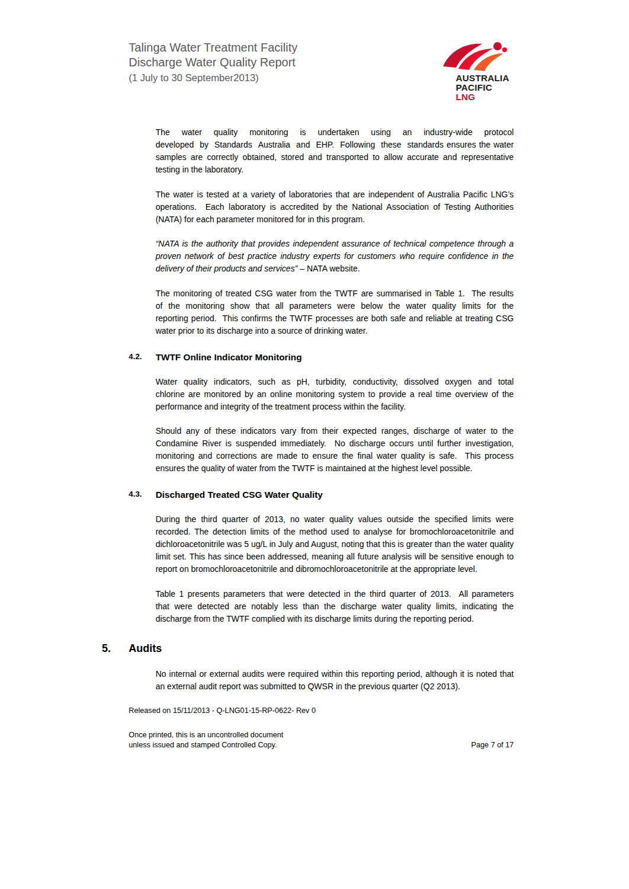Talinga Water Treatment Facility
Discharge Water Quality Report
(1 July to 30 September2013)
AUSTRALIA
PACIFIC
LNG
The water quality monitoring is undertaken using an industry-wide protocol developed by Standards Australia and EHP. Following these standards ensures the water samples are correctly obtained, stored and transported to allow accurate and representative testing in the laboratory.
The water is tested at a variety of laboratories that are independent of Australia Pacific LNG’s operations. Each laboratory is accredited by the National Association of Testing Authorities (NATA) for each parameter monitored for in this program.
“NATA is the authority that provides independent assurance of technical competence through a proven network of best practice industry experts for customers who require confidence in the delivery of their products and services” – NATA website.
The monitoring of treated CSG water from the TWTF are summarised in Table 1. The results of the monitoring show that all parameters were below the water quality limits for the reporting period. This confirms the TWTF processes are both safe and reliable at treating CSG water prior to its discharge into a source of drinking water.
4.2. TWTF Online Indicator Monitoring
Water quality indicators, such as pH, turbidity, conductivity, dissolved oxygen and total chlorine are monitored by an online monitoring system to provide a real time overview of the performance and integrity of the treatment process within the facility.
Should any of these indicators vary from their expected ranges, discharge of water to the Condamine River is suspended immediately. No discharge occurs until further investigation, monitoring and corrections are made to ensure the final water quality is safe. This process ensures the quality of water from the TWTF is maintained at the highest level possible.
4.3. Discharged Treated CSG Water Quality
During the third quarter of 2013, no water quality values outside the specified limits were recorded. The detection limits of the method used to analyse for bromochloroacetonitrile and dichloroacetonitrile was 5 ug/L in July and August, noting that this is greater than the water quality limit set. This has since been addressed, meaning all future analysis will be sensitive enough to report on bromochloroacetonitrile and dibromochloroacetonitrile at the appropriate level.
Table 1 presents parameters that were detected in the third quarter of 2013. All parameters that were detected are notably less than the discharge water quality limits, indicating the discharge from the TWTF complied with its discharge limits during the reporting period.
5. Audits
No internal or external audits were required within this reporting period, although it is noted that an external audit report was submitted to QWSR in the previous quarter (Q2 2013).
Released on 15/11/2013 - Q-LNG01-15-RP-0622- Rev 0
Once printed, this is an uncontrolled document
unless issued and stamped Controlled Copy.
Page 7 of 17